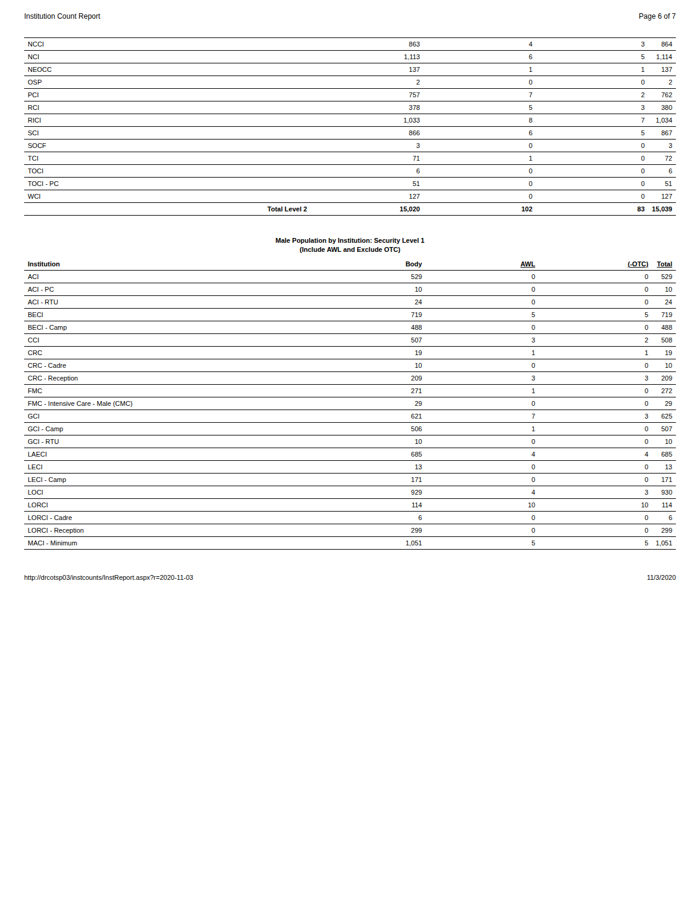Institution Count Report
Page 6 of 7
| NCCI | 863 | 4 | 3 | 864 |
| NCI | 1,113 | 6 | 5 | 1,114 |
| NEOCC | 137 | 1 | 1 | 137 |
| OSP | 2 | 0 | 0 | 2 |
| PCI | 757 | 7 | 2 | 762 |
| RCI | 378 | 5 | 3 | 380 |
| RICI | 1,033 | 8 | 7 | 1,034 |
| SCI | 866 | 6 | 5 | 867 |
| SOCF | 3 | 0 | 0 | 3 |
| TCI | 71 | 1 | 0 | 72 |
| TOCI | 6 | 0 | 0 | 6 |
| TOCI - PC | 51 | 0 | 0 | 51 |
| WCI | 127 | 0 | 0 | 127 |
| Total Level 2 | 15,020 | 102 | 83 | 15,039 |
Male Population by Institution: Security Level 1
(Include AWL and Exclude OTC)
| Institution | Body | AWL | (-OTC) | Total |
| --- | --- | --- | --- | --- |
| ACI | 529 | 0 | 0 | 529 |
| ACI - PC | 10 | 0 | 0 | 10 |
| ACI - RTU | 24 | 0 | 0 | 24 |
| BECI | 719 | 5 | 5 | 719 |
| BECI - Camp | 488 | 0 | 0 | 488 |
| CCI | 507 | 3 | 2 | 508 |
| CRC | 19 | 1 | 1 | 19 |
| CRC - Cadre | 10 | 0 | 0 | 10 |
| CRC - Reception | 209 | 3 | 3 | 209 |
| FMC | 271 | 1 | 0 | 272 |
| FMC - Intensive Care - Male (CMC) | 29 | 0 | 0 | 29 |
| GCI | 621 | 7 | 3 | 625 |
| GCI - Camp | 506 | 1 | 0 | 507 |
| GCI - RTU | 10 | 0 | 0 | 10 |
| LAECI | 685 | 4 | 4 | 685 |
| LECI | 13 | 0 | 0 | 13 |
| LECI - Camp | 171 | 0 | 0 | 171 |
| LOCI | 929 | 4 | 3 | 930 |
| LORCI | 114 | 10 | 10 | 114 |
| LORCI - Cadre | 6 | 0 | 0 | 6 |
| LORCI - Reception | 299 | 0 | 0 | 299 |
| MACI - Minimum | 1,051 | 5 | 5 | 1,051 |
http://drcotsp03/instcounts/InstReport.aspx?r=2020-11-03
11/3/2020